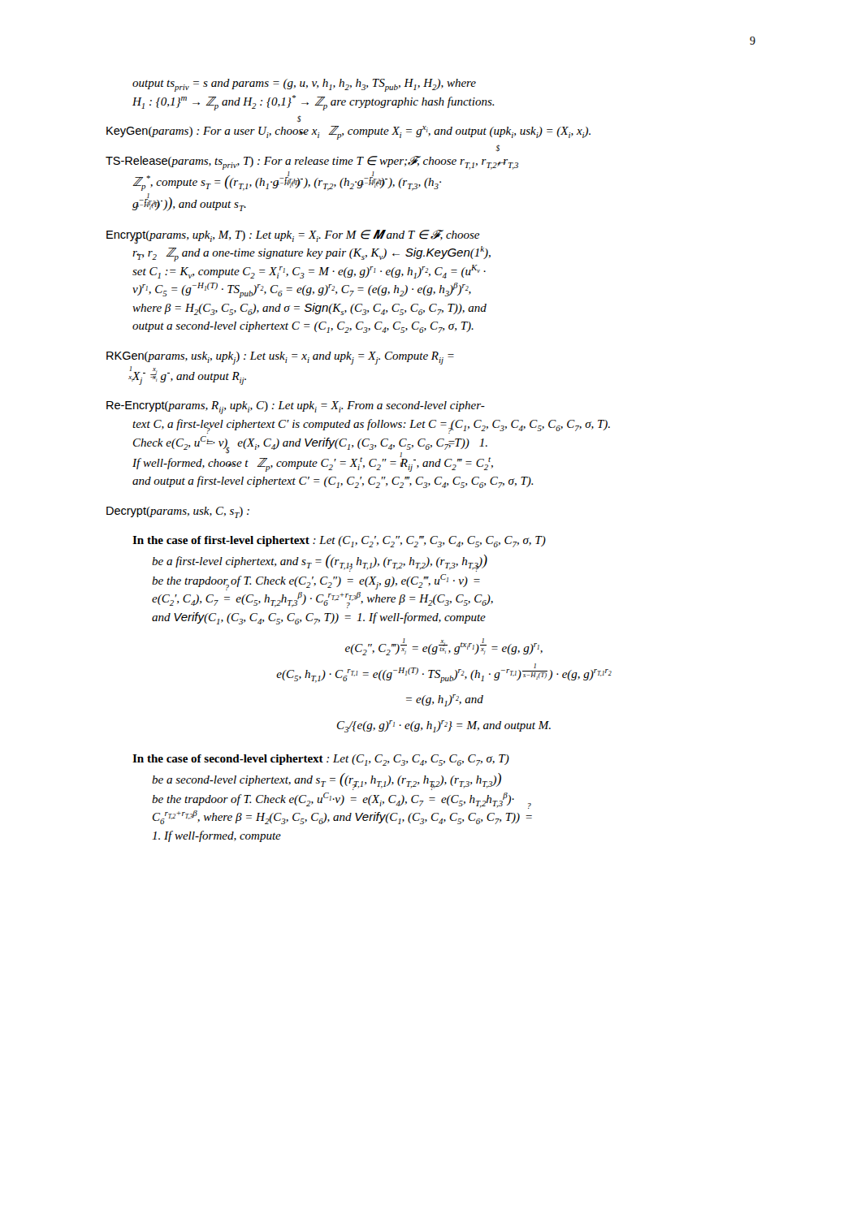9
output tspriv = s and params = (g, u, v, h1, h2, h3, TSpub, H1, H2), where
H1 : {0,1}m → ℤp and H2 : {0,1}* → ℤp are cryptographic hash functions.
KeyGen(params) : For a user Ui, choose xi $← ℤp, compute Xi = gxi, and output (upki, uski) = (Xi, xi).
TS-Release(params, tspriv, T) : For a release time T ∈ wper; 𝓕, choose rT,1, rT,2, rT,3 $←
ℤp*, compute sT = ((rT,1, (h1·g−rT,1)1 s−H1(T)), (rT,2, (h2·g−rT,2)1 s−H1(T)), (rT,3, (h3·
g−rT,3)1 s−H1(T))), and output sT.
Encrypt(params, upki, M, T) : Let upki = Xi. For M ∈ 𝑴 and T ∈ 𝓕, choose
r1, r2 $← ℤp and a one-time signature key pair (Ks, Kv) ← Sig.KeyGen(1k),
set C1 := Kv, compute C2 = Xir1, C3 = M · e(g, g)r1 · e(g, h1)r2, C4 = (uKv ·
v)r1, C5 = (g−H1(T) · TSpub)r2, C6 = e(g, g)r2, C7 = (e(g, h2) · e(g, h3)β)r2,
where β = H2(C3, C5, C6), and σ = Sign(Ks, (C3, C4, C5, C6, C7, T)), and
output a second-level ciphertext C = (C1, C2, C3, C4, C5, C6, C7, σ, T).
RKGen(params, uski, upkj) : Let uski = xi and upkj = Xj. Compute Rij =
Xj1 xi = gxj xi, and output Rij.
Re-Encrypt(params, Rij, upki, C) : Let upki = Xi. From a second-level cipher-
text C, a first-level ciphertext C′ is computed as follows: Let C = (C1, C2, C3, C4, C5, C6, C7, σ, T).
Check e(C2, uC1 · v) ?= e(Xi, C4) and Verify(C1, (C3, C4, C5, C6, C7, T)) ?= 1.
If well-formed, choose t $← ℤp, compute C2′ = Xit, C2″ = Rij1 t, and C2‴ = C2t,
and output a first-level ciphertext C′ = (C1, C2′, C2″, C2‴, C3, C4, C5, C6, C7, σ, T).
Decrypt(params, usk, C, sT) :
In the case of first-level ciphertext : Let (C1, C2′, C2″, C2‴, C3, C4, C5, C6, C7, σ, T)
be a first-level ciphertext, and sT = ((rT,1, hT,1), (rT,2, hT,2), (rT,3, hT,3))
be the trapdoor of T. Check e(C2′, C2″) ?= e(Xj, g), e(C2‴, uC1 · v) ?=
e(C2′, C4), C7 ?= e(C5, hT,2hT,3β) · C6rT,2+rT,3β, where β = H2(C3, C5, C6),
and Verify(C1, (C3, C4, C5, C6, C7, T)) ?= 1. If well-formed, compute
e(C2″, C2‴)1 xj = e(gxj txi, gtxir1)1 xj = e(g, g)r1, e(C5, hT,1) · C6rT,1 = e((g−H1(T) · TSpub)r2, (h1 · g−rT,1)1 s−H1(T)) · e(g, g)rT,1r2 = e(g, h1)r2, and C3/{e(g, g)r1 · e(g, h1)r2} = M, and output M.
In the case of second-level ciphertext : Let (C1, C2, C3, C4, C5, C6, C7, σ, T)
be a second-level ciphertext, and sT = ((rT,1, hT,1), (rT,2, hT,2), (rT,3, hT,3))
be the trapdoor of T. Check e(C2, uC1·v) ?= e(Xi, C4), C7 ?= e(C5, hT,2hT,3β)·
C6rT,2+rT,3β, where β = H2(C3, C5, C6), and Verify(C1, (C3, C4, C5, C6, C7, T)) ?=
1. If well-formed, compute